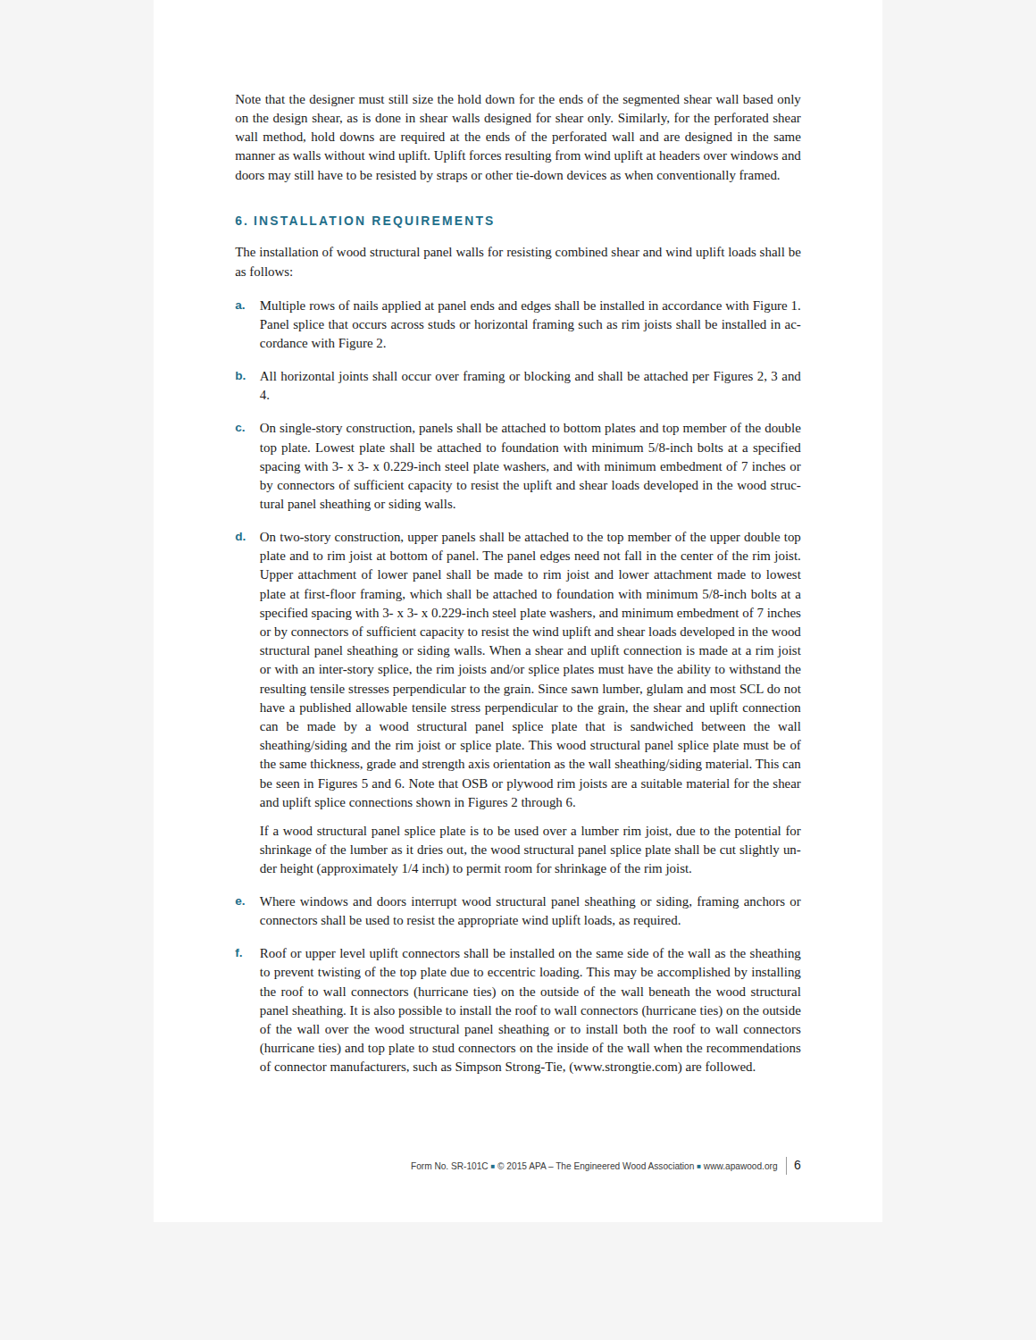Note that the designer must still size the hold down for the ends of the segmented shear wall based only on the design shear, as is done in shear walls designed for shear only. Similarly, for the perforated shear wall method, hold downs are required at the ends of the perforated wall and are designed in the same manner as walls without wind uplift. Uplift forces resulting from wind uplift at headers over windows and doors may still have to be resisted by straps or other tie-down devices as when conventionally framed.
6. Installation Requirements
The installation of wood structural panel walls for resisting combined shear and wind uplift loads shall be as follows:
a.
Multiple rows of nails applied at panel ends and edges shall be installed in accordance with Figure 1. Panel splice that occurs across studs or horizontal framing such as rim joists shall be installed in accordance with Figure 2.
b.
All horizontal joints shall occur over framing or blocking and shall be attached per Figures 2, 3 and 4.
c.
On single-story construction, panels shall be attached to bottom plates and top member of the double top plate. Lowest plate shall be attached to foundation with minimum 5/8-inch bolts at a specified spacing with 3- x 3- x 0.229-inch steel plate washers, and with minimum embedment of 7 inches or by connectors of sufficient capacity to resist the uplift and shear loads developed in the wood structural panel sheathing or siding walls.
d.
On two-story construction, upper panels shall be attached to the top member of the upper double top plate and to rim joist at bottom of panel. The panel edges need not fall in the center of the rim joist. Upper attachment of lower panel shall be made to rim joist and lower attachment made to lowest plate at first-floor framing, which shall be attached to foundation with minimum 5/8-inch bolts at a specified spacing with 3- x 3- x 0.229-inch steel plate washers, and minimum embedment of 7 inches or by connectors of sufficient capacity to resist the wind uplift and shear loads developed in the wood structural panel sheathing or siding walls. When a shear and uplift connection is made at a rim joist or with an inter-story splice, the rim joists and/or splice plates must have the ability to withstand the resulting tensile stresses perpendicular to the grain. Since sawn lumber, glulam and most SCL do not have a published allowable tensile stress perpendicular to the grain, the shear and uplift connection can be made by a wood structural panel splice plate that is sandwiched between the wall sheathing/siding and the rim joist or splice plate. This wood structural panel splice plate must be of the same thickness, grade and strength axis orientation as the wall sheathing/siding material. This can be seen in Figures 5 and 6. Note that OSB or plywood rim joists are a suitable material for the shear and uplift splice connections shown in Figures 2 through 6.
If a wood structural panel splice plate is to be used over a lumber rim joist, due to the potential for shrinkage of the lumber as it dries out, the wood structural panel splice plate shall be cut slightly under height (approximately 1/4 inch) to permit room for shrinkage of the rim joist.
e.
Where windows and doors interrupt wood structural panel sheathing or siding, framing anchors or connectors shall be used to resist the appropriate wind uplift loads, as required.
f.
Roof or upper level uplift connectors shall be installed on the same side of the wall as the sheathing to prevent twisting of the top plate due to eccentric loading. This may be accomplished by installing the roof to wall connectors (hurricane ties) on the outside of the wall beneath the wood structural panel sheathing. It is also possible to install the roof to wall connectors (hurricane ties) on the outside of the wall over the wood structural panel sheathing or to install both the roof to wall connectors (hurricane ties) and top plate to stud connectors on the inside of the wall when the recommendations of connector manufacturers, such as Simpson Strong-Tie, (www.strongtie.com) are followed.
Form No. SR-101C ■ © 2015 APA – The Engineered Wood Association ■ www.apawood.org 6